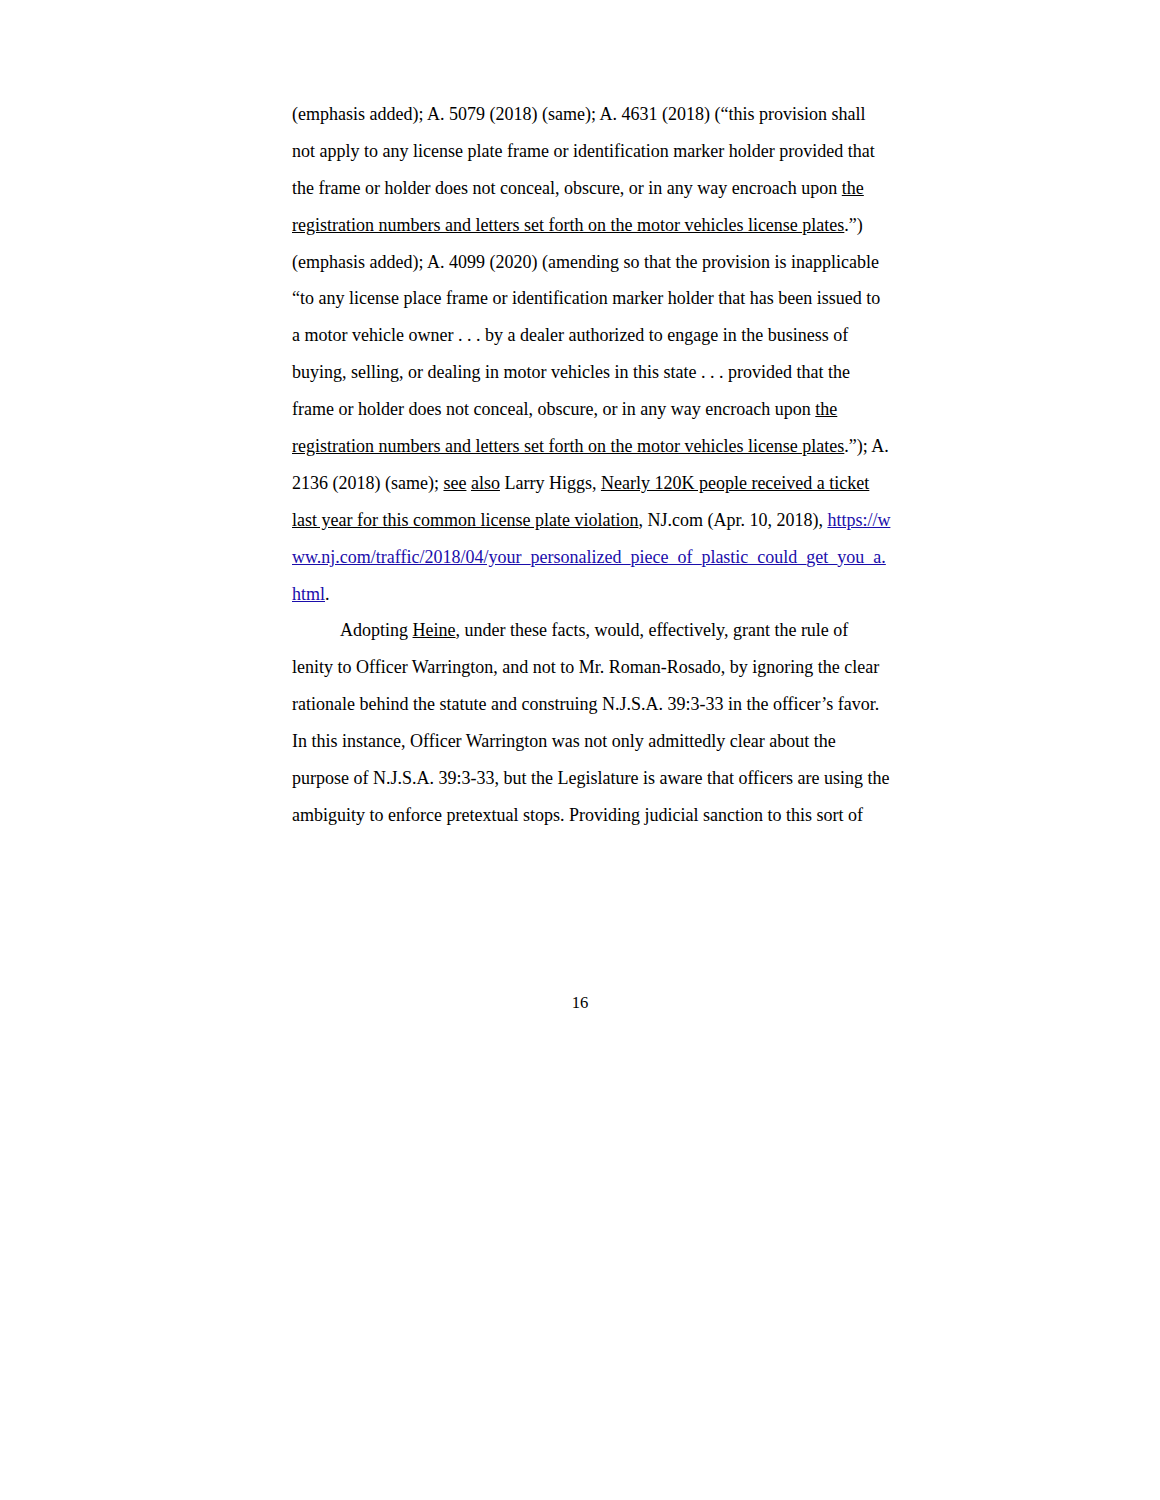(emphasis added); A. 5079 (2018) (same); A. 4631 (2018) (“this provision shall not apply to any license plate frame or identification marker holder provided that the frame or holder does not conceal, obscure, or in any way encroach upon the registration numbers and letters set forth on the motor vehicles license plates.”) (emphasis added); A. 4099 (2020) (amending so that the provision is inapplicable “to any license place frame or identification marker holder that has been issued to a motor vehicle owner . . . by a dealer authorized to engage in the business of buying, selling, or dealing in motor vehicles in this state . . . provided that the frame or holder does not conceal, obscure, or in any way encroach upon the registration numbers and letters set forth on the motor vehicles license plates.”); A. 2136 (2018) (same); see also Larry Higgs, Nearly 120K people received a ticket last year for this common license plate violation, NJ.com (Apr. 10, 2018), https://www.nj.com/traffic/2018/04/your_personalized_piece_of_plastic_could_get_you_a.html.
Adopting Heine, under these facts, would, effectively, grant the rule of lenity to Officer Warrington, and not to Mr. Roman-Rosado, by ignoring the clear rationale behind the statute and construing N.J.S.A. 39:3-33 in the officer’s favor. In this instance, Officer Warrington was not only admittedly clear about the purpose of N.J.S.A. 39:3-33, but the Legislature is aware that officers are using the ambiguity to enforce pretextual stops. Providing judicial sanction to this sort of
16